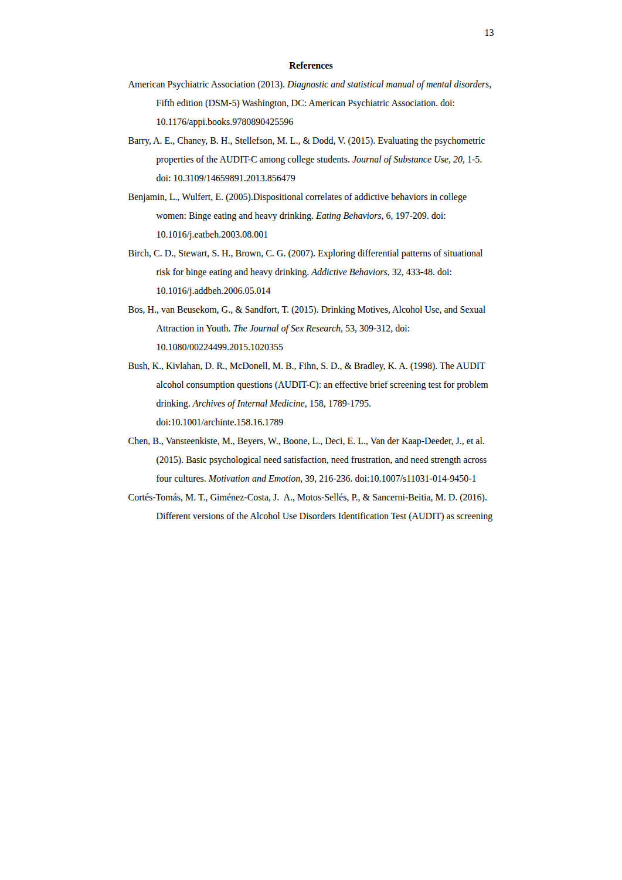13
References
American Psychiatric Association (2013). Diagnostic and statistical manual of mental disorders, Fifth edition (DSM-5) Washington, DC: American Psychiatric Association. doi: 10.1176/appi.books.9780890425596
Barry, A. E., Chaney, B. H., Stellefson, M. L., & Dodd, V. (2015). Evaluating the psychometric properties of the AUDIT-C among college students. Journal of Substance Use, 20, 1-5. doi: 10.3109/14659891.2013.856479
Benjamin, L., Wulfert, E. (2005).Dispositional correlates of addictive behaviors in college women: Binge eating and heavy drinking. Eating Behaviors, 6, 197-209. doi: 10.1016/j.eatbeh.2003.08.001
Birch, C. D., Stewart, S. H., Brown, C. G. (2007). Exploring differential patterns of situational risk for binge eating and heavy drinking. Addictive Behaviors, 32, 433-48. doi: 10.1016/j.addbeh.2006.05.014
Bos, H., van Beusekom, G., & Sandfort, T. (2015). Drinking Motives, Alcohol Use, and Sexual Attraction in Youth. The Journal of Sex Research, 53, 309-312, doi: 10.1080/00224499.2015.1020355
Bush, K., Kivlahan, D. R., McDonell, M. B., Fihn, S. D., & Bradley, K. A. (1998). The AUDIT alcohol consumption questions (AUDIT-C): an effective brief screening test for problem drinking. Archives of Internal Medicine, 158, 1789-1795. doi:10.1001/archinte.158.16.1789
Chen, B., Vansteenkiste, M., Beyers, W., Boone, L., Deci, E. L., Van der Kaap-Deeder, J., et al. (2015). Basic psychological need satisfaction, need frustration, and need strength across four cultures. Motivation and Emotion, 39, 216-236. doi:10.1007/s11031-014-9450-1
Cortés-Tomás, M. T., Giménez-Costa, J. A., Motos-Sellés, P., & Sancerni-Beitia, M. D. (2016). Different versions of the Alcohol Use Disorders Identification Test (AUDIT) as screening